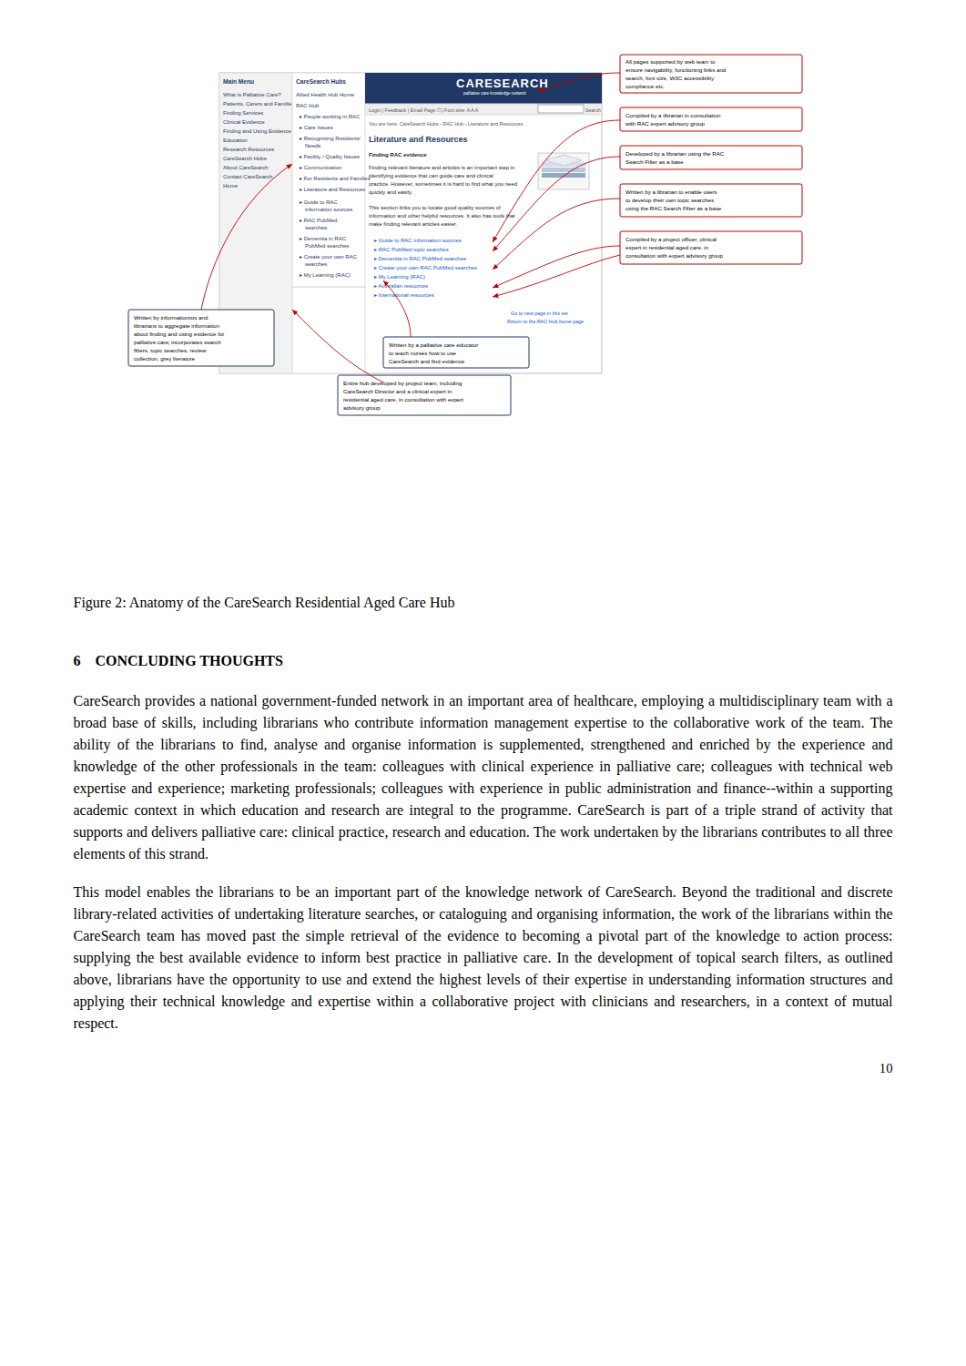Main Menu What is Palliative Care? Patients, Carers and Families Finding Services Clinical Evidence Finding and Using Evidence Education Research Resources CareSearch Hubs About CareSearch Contact CareSearch Home CareSearch Hubs Allied Health Hub Home RAC Hub ▸ People working in RAC ▸ Care Issues ▸ Recognising Residents' Needs ▸ Facility / Quality Issues ▸ Communication ▸ For Residents and Families ▸ Literature and Resources ▸ Guide to RAC information sources ▸ RAC PubMed searches ▸ Dementia in RAC PubMed searches ▸ Create your own RAC searches ▸ My Learning (RAC) CARESEARCH palliative care knowledge network Login | Feedback | Email Page ☐ | Font size: A A A Search You are here: CareSearch Hubs › RAC Hub › Literature and Resources Literature and Resources Finding RAC evidence Finding relevant literature and articles is an important step in identifying evidence that can guide care and clinical practice. However, sometimes it is hard to find what you need quickly and easily. This section links you to locate good quality sources of information and other helpful resources. It also has tools that make finding relevant articles easier. ▸ Guide to RAC information sources ▸ RAC PubMed topic searches ▸ Dementia in RAC PubMed searches ▸ Create your own RAC PubMed searches ▸ My Learning (RAC) ▸ Australian resources ▸ International resources Go to next page in this set Return to the RAC Hub home page All pages supported by web team to ensure navigability, functioning links and search, font size, W3C accessibility compliance etc. Compiled by a librarian in consultation with RAC expert advisory group Developed by a librarian using the RAC Search Filter as a base Written by a librarian to enable users to develop their own topic searches using the RAC Search Filter as a base Compiled by a project officer, clinical expert in residential aged care, in consultation with expert advisory group Written by informationists and librarians to aggregate information about finding and using evidence for palliative care; incorporates search filters, topic searches, review collection, grey literature Written by a palliative care educator to teach nurses how to use CareSearch and find evidence Entire hub developed by project team, including CareSearch Director and a clinical expert in residential aged care, in consultation with expert advisory group
Figure 2: Anatomy of the CareSearch Residential Aged Care Hub
6 CONCLUDING THOUGHTS
CareSearch provides a national government-funded network in an important area of healthcare, employing a multidisciplinary team with a broad base of skills, including librarians who contribute information management expertise to the collaborative work of the team. The ability of the librarians to find, analyse and organise information is supplemented, strengthened and enriched by the experience and knowledge of the other professionals in the team: colleagues with clinical experience in palliative care; colleagues with technical web expertise and experience; marketing professionals; colleagues with experience in public administration and finance--within a supporting academic context in which education and research are integral to the programme. CareSearch is part of a triple strand of activity that supports and delivers palliative care: clinical practice, research and education. The work undertaken by the librarians contributes to all three elements of this strand.
This model enables the librarians to be an important part of the knowledge network of CareSearch. Beyond the traditional and discrete library-related activities of undertaking literature searches, or cataloguing and organising information, the work of the librarians within the CareSearch team has moved past the simple retrieval of the evidence to becoming a pivotal part of the knowledge to action process: supplying the best available evidence to inform best practice in palliative care. In the development of topical search filters, as outlined above, librarians have the opportunity to use and extend the highest levels of their expertise in understanding information structures and applying their technical knowledge and expertise within a collaborative project with clinicians and researchers, in a context of mutual respect.
10